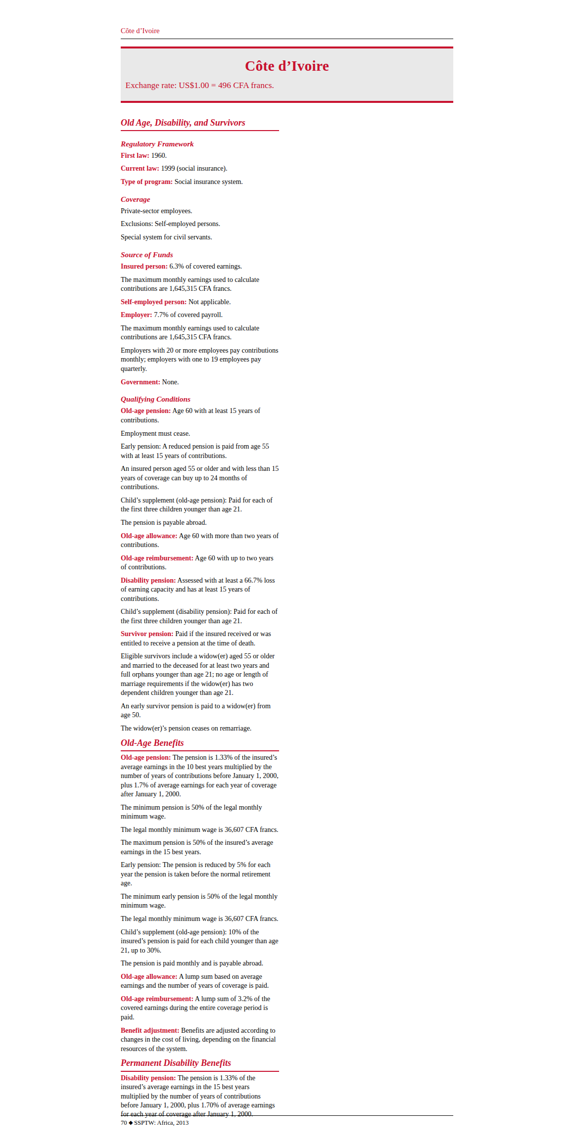Côte d’Ivoire
Côte d’Ivoire
Exchange rate: US$1.00 = 496 CFA francs.
Old Age, Disability, and Survivors
Regulatory Framework
First law: 1960.
Current law: 1999 (social insurance).
Type of program: Social insurance system.
Coverage
Private-sector employees.
Exclusions: Self-employed persons.
Special system for civil servants.
Source of Funds
Insured person: 6.3% of covered earnings.
The maximum monthly earnings used to calculate contributions are 1,645,315 CFA francs.
Self-employed person: Not applicable.
Employer: 7.7% of covered payroll.
The maximum monthly earnings used to calculate contributions are 1,645,315 CFA francs.
Employers with 20 or more employees pay contributions monthly; employers with one to 19 employees pay quarterly.
Government: None.
Qualifying Conditions
Old-age pension: Age 60 with at least 15 years of contributions.
Employment must cease.
Early pension: A reduced pension is paid from age 55 with at least 15 years of contributions.
An insured person aged 55 or older and with less than 15 years of coverage can buy up to 24 months of contributions.
Child’s supplement (old-age pension): Paid for each of the first three children younger than age 21.
The pension is payable abroad.
Old-age allowance: Age 60 with more than two years of contributions.
Old-age reimbursement: Age 60 with up to two years of contributions.
Disability pension: Assessed with at least a 66.7% loss of earning capacity and has at least 15 years of contributions.
Child’s supplement (disability pension): Paid for each of the first three children younger than age 21.
Survivor pension: Paid if the insured received or was entitled to receive a pension at the time of death.
Eligible survivors include a widow(er) aged 55 or older and married to the deceased for at least two years and full orphans younger than age 21; no age or length of marriage requirements if the widow(er) has two dependent children younger than age 21.
An early survivor pension is paid to a widow(er) from age 50.
The widow(er)’s pension ceases on remarriage.
Old-Age Benefits
Old-age pension: The pension is 1.33% of the insured’s average earnings in the 10 best years multiplied by the number of years of contributions before January 1, 2000, plus 1.7% of average earnings for each year of coverage after January 1, 2000.
The minimum pension is 50% of the legal monthly minimum wage.
The legal monthly minimum wage is 36,607 CFA francs.
The maximum pension is 50% of the insured’s average earnings in the 15 best years.
Early pension: The pension is reduced by 5% for each year the pension is taken before the normal retirement age.
The minimum early pension is 50% of the legal monthly minimum wage.
The legal monthly minimum wage is 36,607 CFA francs.
Child’s supplement (old-age pension): 10% of the insured’s pension is paid for each child younger than age 21, up to 30%.
The pension is paid monthly and is payable abroad.
Old-age allowance: A lump sum based on average earnings and the number of years of coverage is paid.
Old-age reimbursement: A lump sum of 3.2% of the covered earnings during the entire coverage period is paid.
Benefit adjustment: Benefits are adjusted according to changes in the cost of living, depending on the financial resources of the system.
Permanent Disability Benefits
Disability pension: The pension is 1.33% of the insured’s average earnings in the 15 best years multiplied by the number of years of contributions before January 1, 2000, plus 1.70% of average earnings for each year of coverage after January 1, 2000.
70 ◆ SSPTW: Africa, 2013